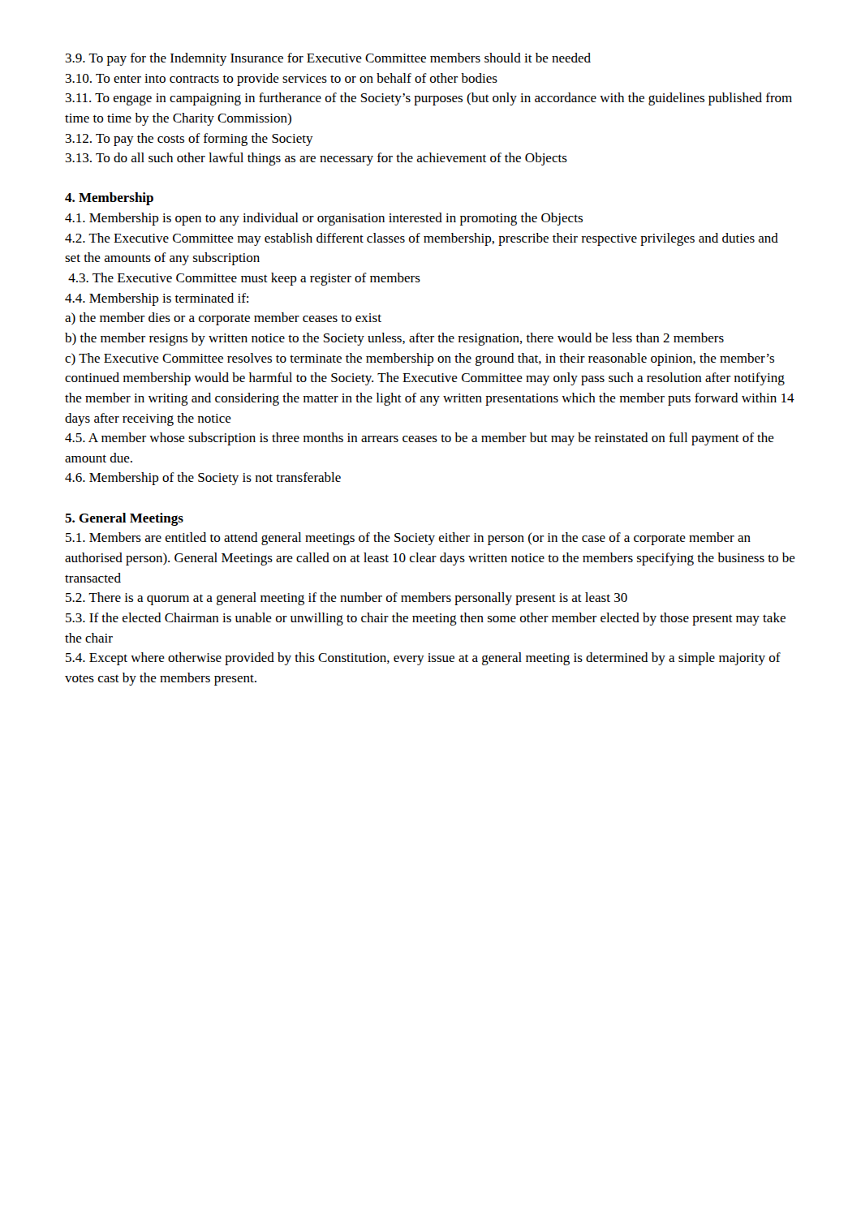3.9. To pay for the Indemnity Insurance for Executive Committee members should it be needed
3.10. To enter into contracts to provide services to or on behalf of other bodies
3.11. To engage in campaigning in furtherance of the Society’s purposes (but only in accordance with the guidelines published from time to time by the Charity Commission)
3.12. To pay the costs of forming the Society
3.13. To do all such other lawful things as are necessary for the achievement of the Objects
4. Membership
4.1. Membership is open to any individual or organisation interested in promoting the Objects
4.2. The Executive Committee may establish different classes of membership, prescribe their respective privileges and duties and set the amounts of any subscription
4.3. The Executive Committee must keep a register of members
4.4. Membership is terminated if:
a) the member dies or a corporate member ceases to exist
b) the member resigns by written notice to the Society unless, after the resignation, there would be less than 2 members
c) The Executive Committee resolves to terminate the membership on the ground that, in their reasonable opinion, the member’s continued membership would be harmful to the Society. The Executive Committee may only pass such a resolution after notifying the member in writing and considering the matter in the light of any written presentations which the member puts forward within 14 days after receiving the notice
4.5. A member whose subscription is three months in arrears ceases to be a member but may be reinstated on full payment of the amount due.
4.6. Membership of the Society is not transferable
5. General Meetings
5.1. Members are entitled to attend general meetings of the Society either in person (or in the case of a corporate member an authorised person). General Meetings are called on at least 10 clear days written notice to the members specifying the business to be transacted
5.2. There is a quorum at a general meeting if the number of members personally present is at least 30
5.3. If the elected Chairman is unable or unwilling to chair the meeting then some other member elected by those present may take the chair
5.4. Except where otherwise provided by this Constitution, every issue at a general meeting is determined by a simple majority of votes cast by the members present.